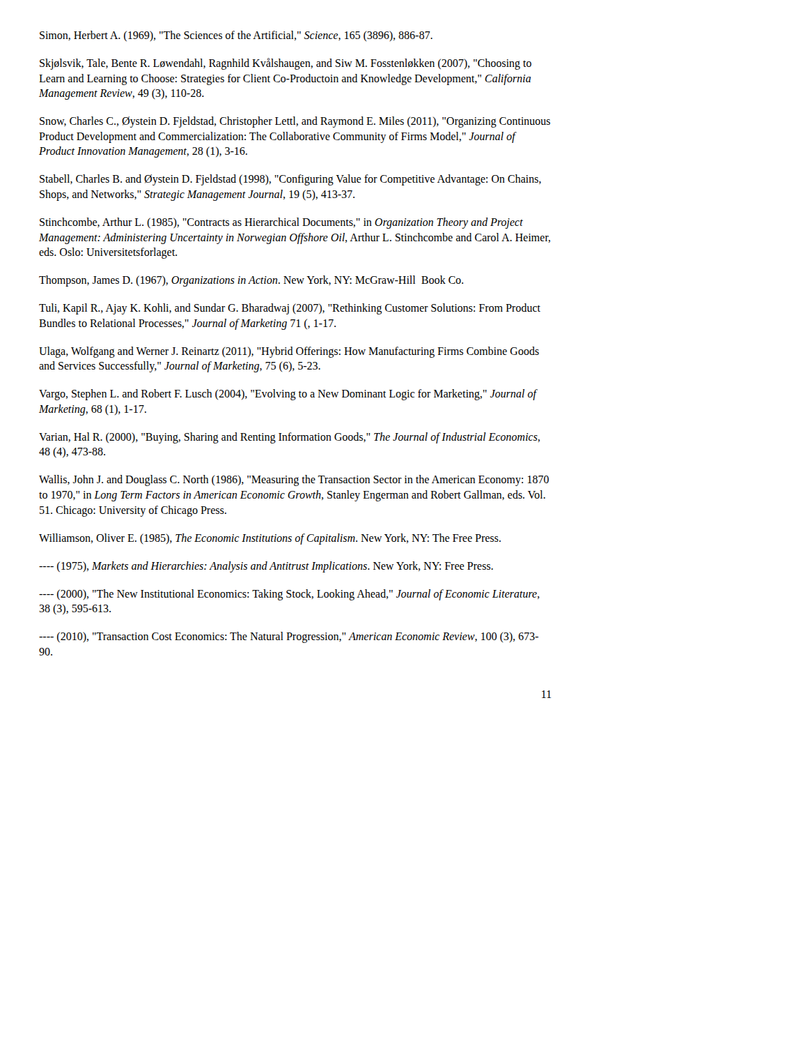Simon, Herbert A. (1969), "The Sciences of the Artificial," Science, 165 (3896), 886-87.
Skjølsvik, Tale, Bente R. Løwendahl, Ragnhild Kvålshaugen, and Siw M. Fosstenløkken (2007), "Choosing to Learn and Learning to Choose: Strategies for Client Co-Productoin and Knowledge Development," California Management Review, 49 (3), 110-28.
Snow, Charles C., Øystein D. Fjeldstad, Christopher Lettl, and Raymond E. Miles (2011), "Organizing Continuous Product Development and Commercialization: The Collaborative Community of Firms Model," Journal of Product Innovation Management, 28 (1), 3-16.
Stabell, Charles B. and Øystein D. Fjeldstad (1998), "Configuring Value for Competitive Advantage: On Chains, Shops, and Networks," Strategic Management Journal, 19 (5), 413-37.
Stinchcombe, Arthur L. (1985), "Contracts as Hierarchical Documents," in Organization Theory and Project Management: Administering Uncertainty in Norwegian Offshore Oil, Arthur L. Stinchcombe and Carol A. Heimer, eds. Oslo: Universitetsforlaget.
Thompson, James D. (1967), Organizations in Action. New York, NY: McGraw-Hill Book Co.
Tuli, Kapil R., Ajay K. Kohli, and Sundar G. Bharadwaj (2007), "Rethinking Customer Solutions: From Product Bundles to Relational Processes," Journal of Marketing 71 (, 1-17.
Ulaga, Wolfgang and Werner J. Reinartz (2011), "Hybrid Offerings: How Manufacturing Firms Combine Goods and Services Successfully," Journal of Marketing, 75 (6), 5-23.
Vargo, Stephen L. and Robert F. Lusch (2004), "Evolving to a New Dominant Logic for Marketing," Journal of Marketing, 68 (1), 1-17.
Varian, Hal R. (2000), "Buying, Sharing and Renting Information Goods," The Journal of Industrial Economics, 48 (4), 473-88.
Wallis, John J. and Douglass C. North (1986), "Measuring the Transaction Sector in the American Economy: 1870 to 1970," in Long Term Factors in American Economic Growth, Stanley Engerman and Robert Gallman, eds. Vol. 51. Chicago: University of Chicago Press.
Williamson, Oliver E. (1985), The Economic Institutions of Capitalism. New York, NY: The Free Press.
---- (1975), Markets and Hierarchies: Analysis and Antitrust Implications. New York, NY: Free Press.
---- (2000), "The New Institutional Economics: Taking Stock, Looking Ahead," Journal of Economic Literature, 38 (3), 595-613.
---- (2010), "Transaction Cost Economics: The Natural Progression," American Economic Review, 100 (3), 673-90.
11